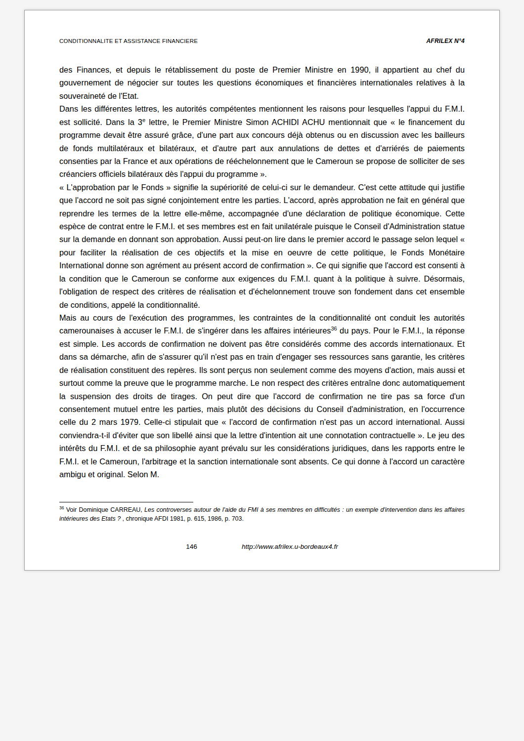Conditionnalite et assistance financiere AFRILEX N°4
des Finances, et depuis le rétablissement du poste de Premier Ministre en 1990, il appartient au chef du gouvernement de négocier sur toutes les questions économiques et financières internationales relatives à la souveraineté de l'Etat.
Dans les différentes lettres, les autorités compétentes mentionnent les raisons pour lesquelles l'appui du F.M.I. est sollicité. Dans la 3e lettre, le Premier Ministre Simon ACHIDI ACHU mentionnait que « le financement du programme devait être assuré grâce, d'une part aux concours déjà obtenus ou en discussion avec les bailleurs de fonds multilatéraux et bilatéraux, et d'autre part aux annulations de dettes et d'arriérés de paiements consenties par la France et aux opérations de rééchelonnement que le Cameroun se propose de solliciter de ses créanciers officiels bilatéraux dès l'appui du programme ».
« L'approbation par le Fonds » signifie la supériorité de celui-ci sur le demandeur. C'est cette attitude qui justifie que l'accord ne soit pas signé conjointement entre les parties. L'accord, après approbation ne fait en général que reprendre les termes de la lettre elle-même, accompagnée d'une déclaration de politique économique. Cette espèce de contrat entre le F.M.I. et ses membres est en fait unilatérale puisque le Conseil d'Administration statue sur la demande en donnant son approbation. Aussi peut-on lire dans le premier accord le passage selon lequel « pour faciliter la réalisation de ces objectifs et la mise en oeuvre de cette politique, le Fonds Monétaire International donne son agrément au présent accord de confirmation ». Ce qui signifie que l'accord est consenti à la condition que le Cameroun se conforme aux exigences du F.M.I. quant à la politique à suivre. Désormais, l'obligation de respect des critères de réalisation et d'échelonnement trouve son fondement dans cet ensemble de conditions, appelé la conditionnalité.
Mais au cours de l'exécution des programmes, les contraintes de la conditionnalité ont conduit les autorités camerounaises à accuser le F.M.I. de s'ingérer dans les affaires intérieures36 du pays. Pour le F.M.I., la réponse est simple. Les accords de confirmation ne doivent pas être considérés comme des accords internationaux. Et dans sa démarche, afin de s'assurer qu'il n'est pas en train d'engager ses ressources sans garantie, les critères de réalisation constituent des repères. Ils sont perçus non seulement comme des moyens d'action, mais aussi et surtout comme la preuve que le programme marche. Le non respect des critères entraîne donc automatiquement la suspension des droits de tirages. On peut dire que l'accord de confirmation ne tire pas sa force d'un consentement mutuel entre les parties, mais plutôt des décisions du Conseil d'administration, en l'occurrence celle du 2 mars 1979. Celle-ci stipulait que « l'accord de confirmation n'est pas un accord international. Aussi conviendra-t-il d'éviter que son libellé ainsi que la lettre d'intention ait une connotation contractuelle ». Le jeu des intérêts du F.M.I. et de sa philosophie ayant prévalu sur les considérations juridiques, dans les rapports entre le F.M.I. et le Cameroun, l'arbitrage et la sanction internationale sont absents. Ce qui donne à l'accord un caractère ambigu et original. Selon M.
36 Voir Dominique CARREAU, Les controverses autour de l'aide du FMI à ses membres en difficultés : un exemple d'intervention dans les affaires intérieures des Etats ? , chronique AFDI 1981, p. 615, 1986, p. 703.
146 http://www.afrilex.u-bordeaux4.fr